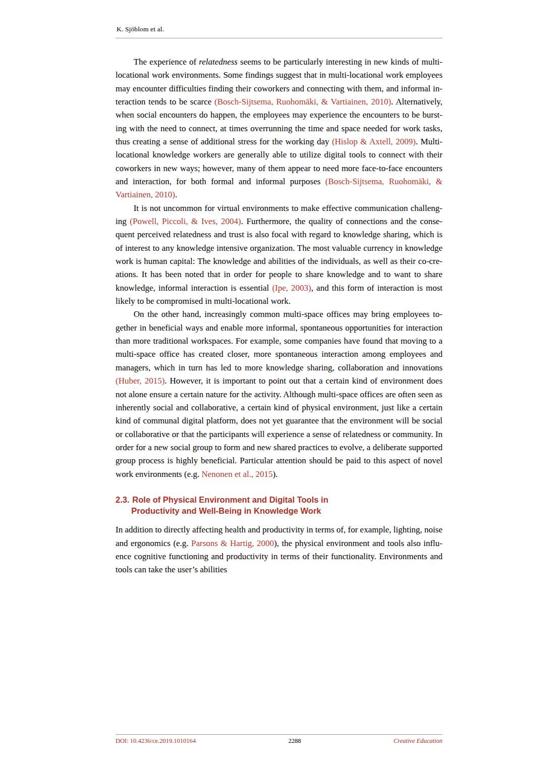K. Sjöblom et al.
The experience of relatedness seems to be particularly interesting in new kinds of multi-locational work environments. Some findings suggest that in multi-locational work employees may encounter difficulties finding their coworkers and connecting with them, and informal interaction tends to be scarce (Bosch-Sijtsema, Ruohomäki, & Vartiainen, 2010). Alternatively, when social encounters do happen, the employees may experience the encounters to be bursting with the need to connect, at times overrunning the time and space needed for work tasks, thus creating a sense of additional stress for the working day (Hislop & Axtell, 2009). Multi-locational knowledge workers are generally able to utilize digital tools to connect with their coworkers in new ways; however, many of them appear to need more face-to-face encounters and interaction, for both formal and informal purposes (Bosch-Sijtsema, Ruohomäki, & Vartiainen, 2010).
It is not uncommon for virtual environments to make effective communication challenging (Powell, Piccoli, & Ives, 2004). Furthermore, the quality of connections and the consequent perceived relatedness and trust is also focal with regard to knowledge sharing, which is of interest to any knowledge intensive organization. The most valuable currency in knowledge work is human capital: The knowledge and abilities of the individuals, as well as their co-creations. It has been noted that in order for people to share knowledge and to want to share knowledge, informal interaction is essential (Ipe, 2003), and this form of interaction is most likely to be compromised in multi-locational work.
On the other hand, increasingly common multi-space offices may bring employees together in beneficial ways and enable more informal, spontaneous opportunities for interaction than more traditional workspaces. For example, some companies have found that moving to a multi-space office has created closer, more spontaneous interaction among employees and managers, which in turn has led to more knowledge sharing, collaboration and innovations (Huber, 2015). However, it is important to point out that a certain kind of environment does not alone ensure a certain nature for the activity. Although multi-space offices are often seen as inherently social and collaborative, a certain kind of physical environment, just like a certain kind of communal digital platform, does not yet guarantee that the environment will be social or collaborative or that the participants will experience a sense of relatedness or community. In order for a new social group to form and new shared practices to evolve, a deliberate supported group process is highly beneficial. Particular attention should be paid to this aspect of novel work environments (e.g. Nenonen et al., 2015).
2.3. Role of Physical Environment and Digital Tools inProductivity and Well-Being in Knowledge Work
In addition to directly affecting health and productivity in terms of, for example, lighting, noise and ergonomics (e.g. Parsons & Hartig, 2000), the physical environment and tools also influence cognitive functioning and productivity in terms of their functionality. Environments and tools can take the user’s abilities
DOI: 10.4236/ce.2019.1010164 2288 Creative Education